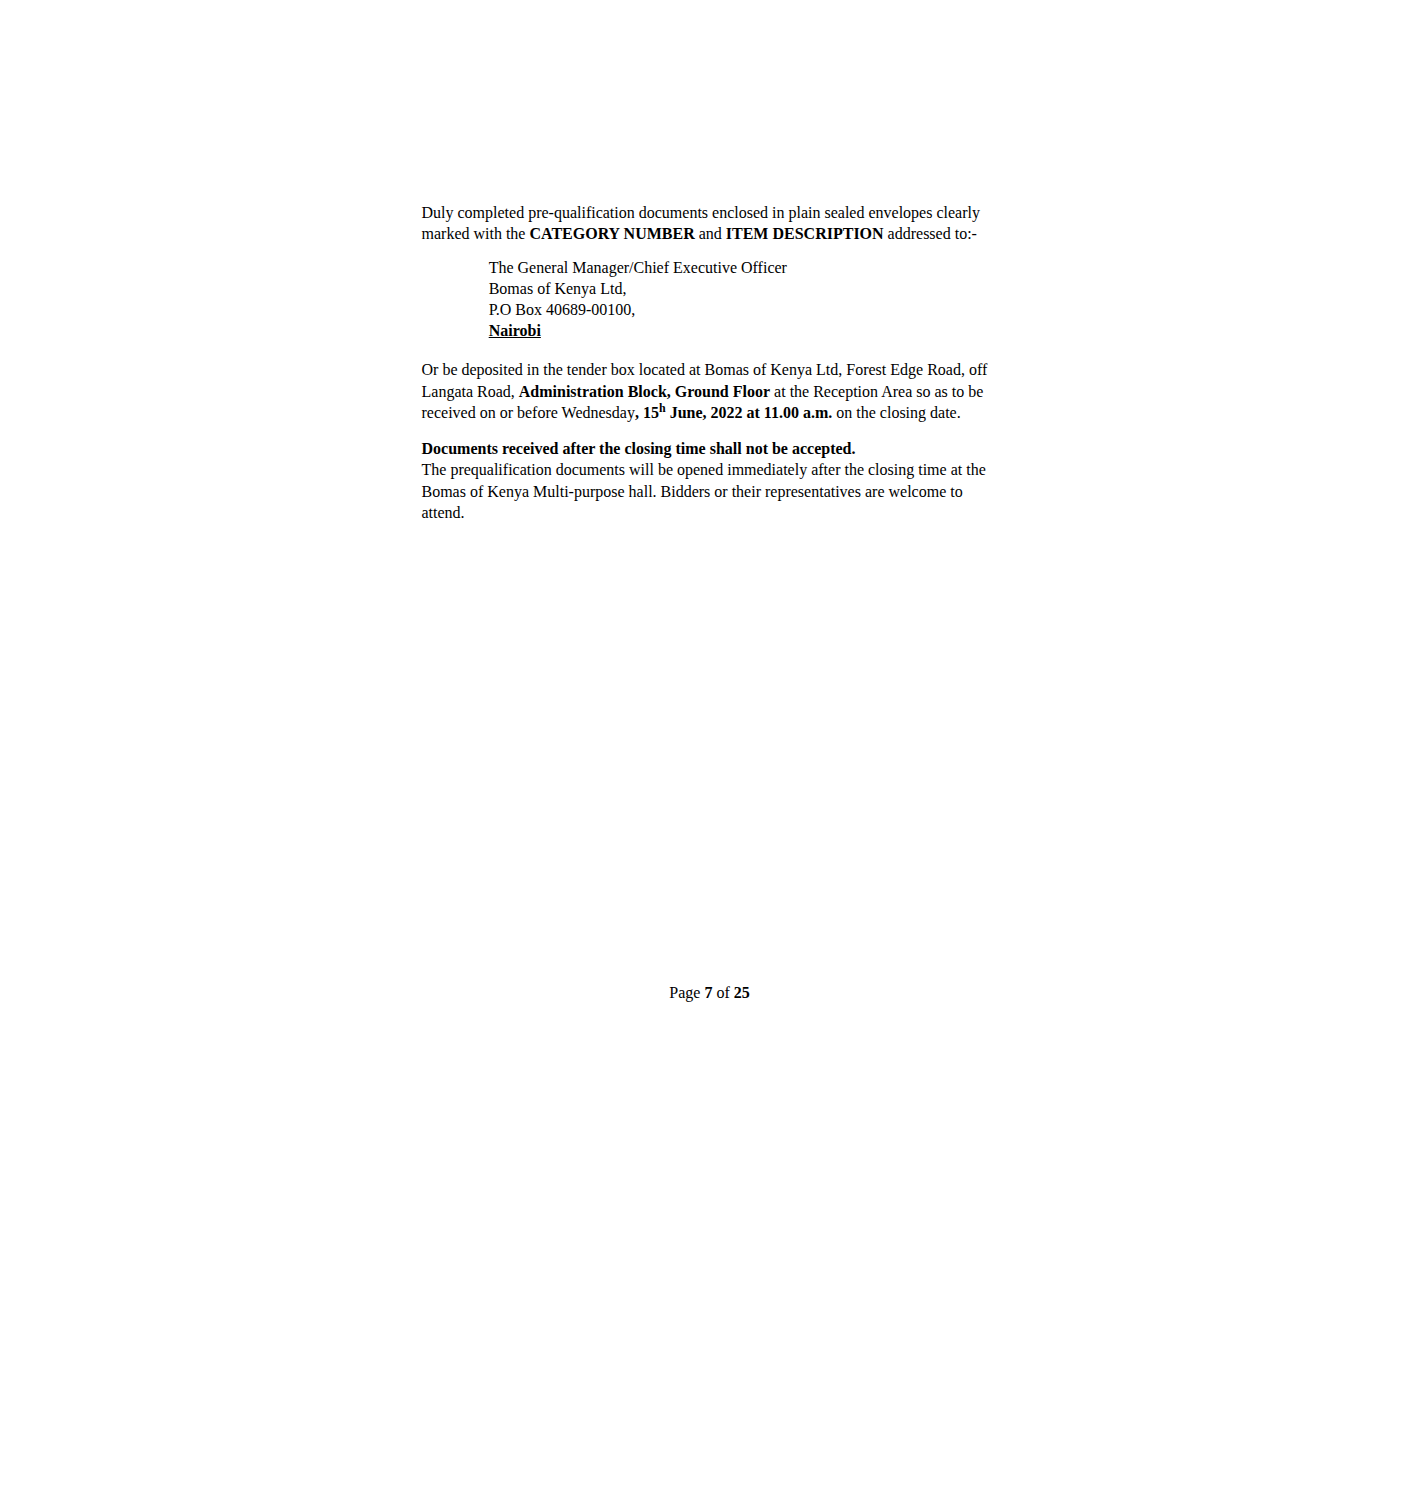Duly completed pre-qualification documents enclosed in plain sealed envelopes clearly marked with the CATEGORY NUMBER and ITEM DESCRIPTION addressed to:-
The General Manager/Chief Executive Officer
Bomas of Kenya Ltd,
P.O Box 40689-00100,
Nairobi
Or be deposited in the tender box located at Bomas of Kenya Ltd, Forest Edge Road, off Langata Road, Administration Block, Ground Floor at the Reception Area so as to be received on or before Wednesday, 15h June, 2022 at 11.00 a.m. on the closing date.
Documents received after the closing time shall not be accepted.
The prequalification documents will be opened immediately after the closing time at the Bomas of Kenya Multi-purpose hall. Bidders or their representatives are welcome to attend.
Page 7 of 25